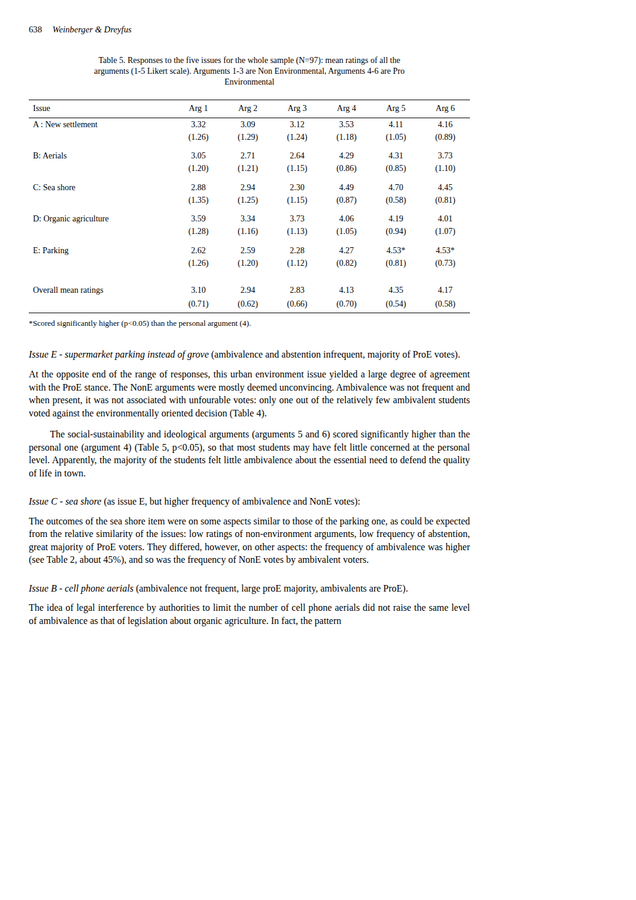638 Weinberger & Dreyfus
Table 5. Responses to the five issues for the whole sample (N=97): mean ratings of all the arguments (1-5 Likert scale). Arguments 1-3 are Non Environmental, Arguments 4-6 are Pro Environmental
| Issue | Arg 1 | Arg 2 | Arg 3 | Arg 4 | Arg 5 | Arg 6 |
| --- | --- | --- | --- | --- | --- | --- |
| A : New settlement | 3.32 | 3.09 | 3.12 | 3.53 | 4.11 | 4.16 |
| | (1.26) | (1.29) | (1.24) | (1.18) | (1.05) | (0.89) |
| B: Aerials | 3.05 | 2.71 | 2.64 | 4.29 | 4.31 | 3.73 |
| | (1.20) | (1.21) | (1.15) | (0.86) | (0.85) | (1.10) |
| C: Sea shore | 2.88 | 2.94 | 2.30 | 4.49 | 4.70 | 4.45 |
| | (1.35) | (1.25) | (1.15) | (0.87) | (0.58) | (0.81) |
| D: Organic agriculture | 3.59 | 3.34 | 3.73 | 4.06 | 4.19 | 4.01 |
| | (1.28) | (1.16) | (1.13) | (1.05) | (0.94) | (1.07) |
| E: Parking | 2.62 | 2.59 | 2.28 | 4.27 | 4.53* | 4.53* |
| | (1.26) | (1.20) | (1.12) | (0.82) | (0.81) | (0.73) |
| Overall mean ratings | 3.10 | 2.94 | 2.83 | 4.13 | 4.35 | 4.17 |
| | (0.71) | (0.62) | (0.66) | (0.70) | (0.54) | (0.58) |
*Scored significantly higher (p<0.05) than the personal argument (4).
Issue E - supermarket parking instead of grove (ambivalence and abstention infrequent, majority of ProE votes).
At the opposite end of the range of responses, this urban environment issue yielded a large degree of agreement with the ProE stance. The NonE arguments were mostly deemed unconvincing. Ambivalence was not frequent and when present, it was not associated with unfourable votes: only one out of the relatively few ambivalent students voted against the environmentally oriented decision (Table 4).
The social-sustainability and ideological arguments (arguments 5 and 6) scored significantly higher than the personal one (argument 4) (Table 5, p<0.05), so that most students may have felt little concerned at the personal level. Apparently, the majority of the students felt little ambivalence about the essential need to defend the quality of life in town.
Issue C - sea shore (as issue E, but higher frequency of ambivalence and NonE votes):
The outcomes of the sea shore item were on some aspects similar to those of the parking one, as could be expected from the relative similarity of the issues: low ratings of non-environment arguments, low frequency of abstention, great majority of ProE voters. They differed, however, on other aspects: the frequency of ambivalence was higher (see Table 2, about 45%), and so was the frequency of NonE votes by ambivalent voters.
Issue B - cell phone aerials (ambivalence not frequent, large proE majority, ambivalents are ProE).
The idea of legal interference by authorities to limit the number of cell phone aerials did not raise the same level of ambivalence as that of legislation about organic agriculture. In fact, the pattern